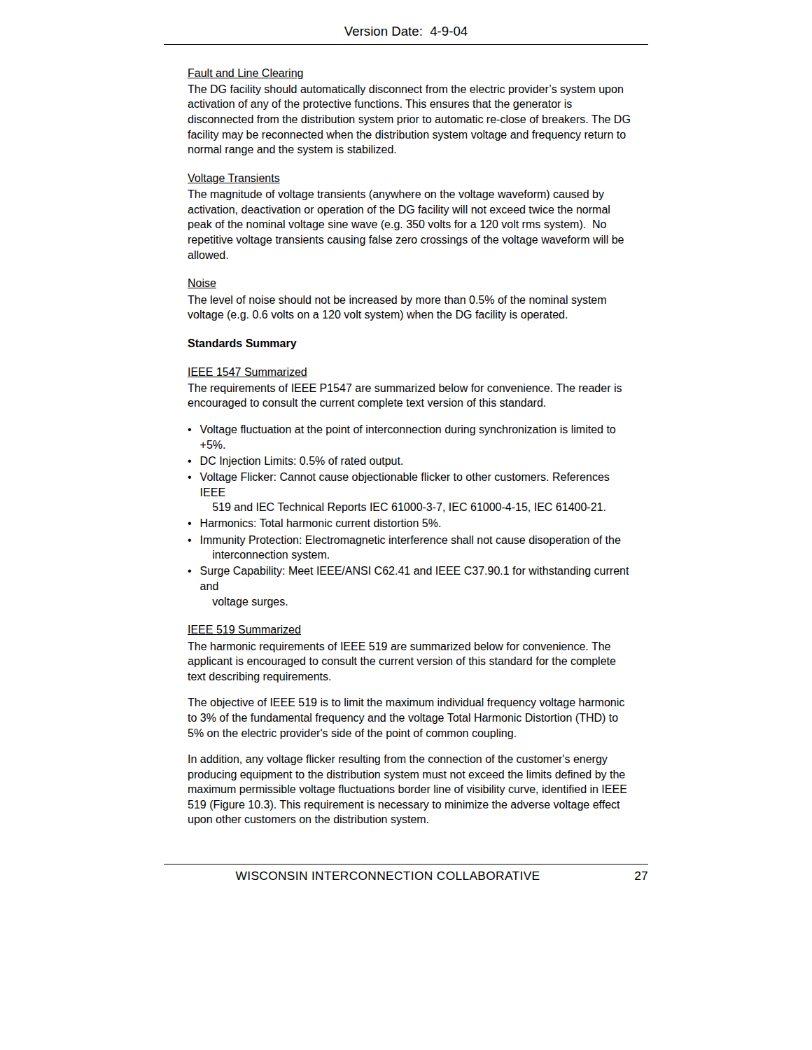Version Date: 4-9-04
Fault and Line Clearing
The DG facility should automatically disconnect from the electric provider’s system upon activation of any of the protective functions. This ensures that the generator is disconnected from the distribution system prior to automatic re-close of breakers. The DG facility may be reconnected when the distribution system voltage and frequency return to normal range and the system is stabilized.
Voltage Transients
The magnitude of voltage transients (anywhere on the voltage waveform) caused by activation, deactivation or operation of the DG facility will not exceed twice the normal peak of the nominal voltage sine wave (e.g. 350 volts for a 120 volt rms system). No repetitive voltage transients causing false zero crossings of the voltage waveform will be allowed.
Noise
The level of noise should not be increased by more than 0.5% of the nominal system voltage (e.g. 0.6 volts on a 120 volt system) when the DG facility is operated.
Standards Summary
IEEE 1547 Summarized
The requirements of IEEE P1547 are summarized below for convenience. The reader is encouraged to consult the current complete text version of this standard.
Voltage fluctuation at the point of interconnection during synchronization is limited to +5%.
DC Injection Limits: 0.5% of rated output.
Voltage Flicker: Cannot cause objectionable flicker to other customers. References IEEE519 and IEC Technical Reports IEC 61000-3-7, IEC 61000-4-15, IEC 61400-21.
Harmonics: Total harmonic current distortion 5%.
Immunity Protection: Electromagnetic interference shall not cause disoperation of theinterconnection system.
Surge Capability: Meet IEEE/ANSI C62.41 and IEEE C37.90.1 for withstanding current andvoltage surges.
IEEE 519 Summarized
The harmonic requirements of IEEE 519 are summarized below for convenience. The applicant is encouraged to consult the current version of this standard for the complete text describing requirements.
The objective of IEEE 519 is to limit the maximum individual frequency voltage harmonic to 3% of the fundamental frequency and the voltage Total Harmonic Distortion (THD) to 5% on the electric provider's side of the point of common coupling.
In addition, any voltage flicker resulting from the connection of the customer's energy producing equipment to the distribution system must not exceed the limits defined by the maximum permissible voltage fluctuations border line of visibility curve, identified in IEEE 519 (Figure 10.3). This requirement is necessary to minimize the adverse voltage effect upon other customers on the distribution system.
WISCONSIN INTERCONNECTION COLLABORATIVE 27